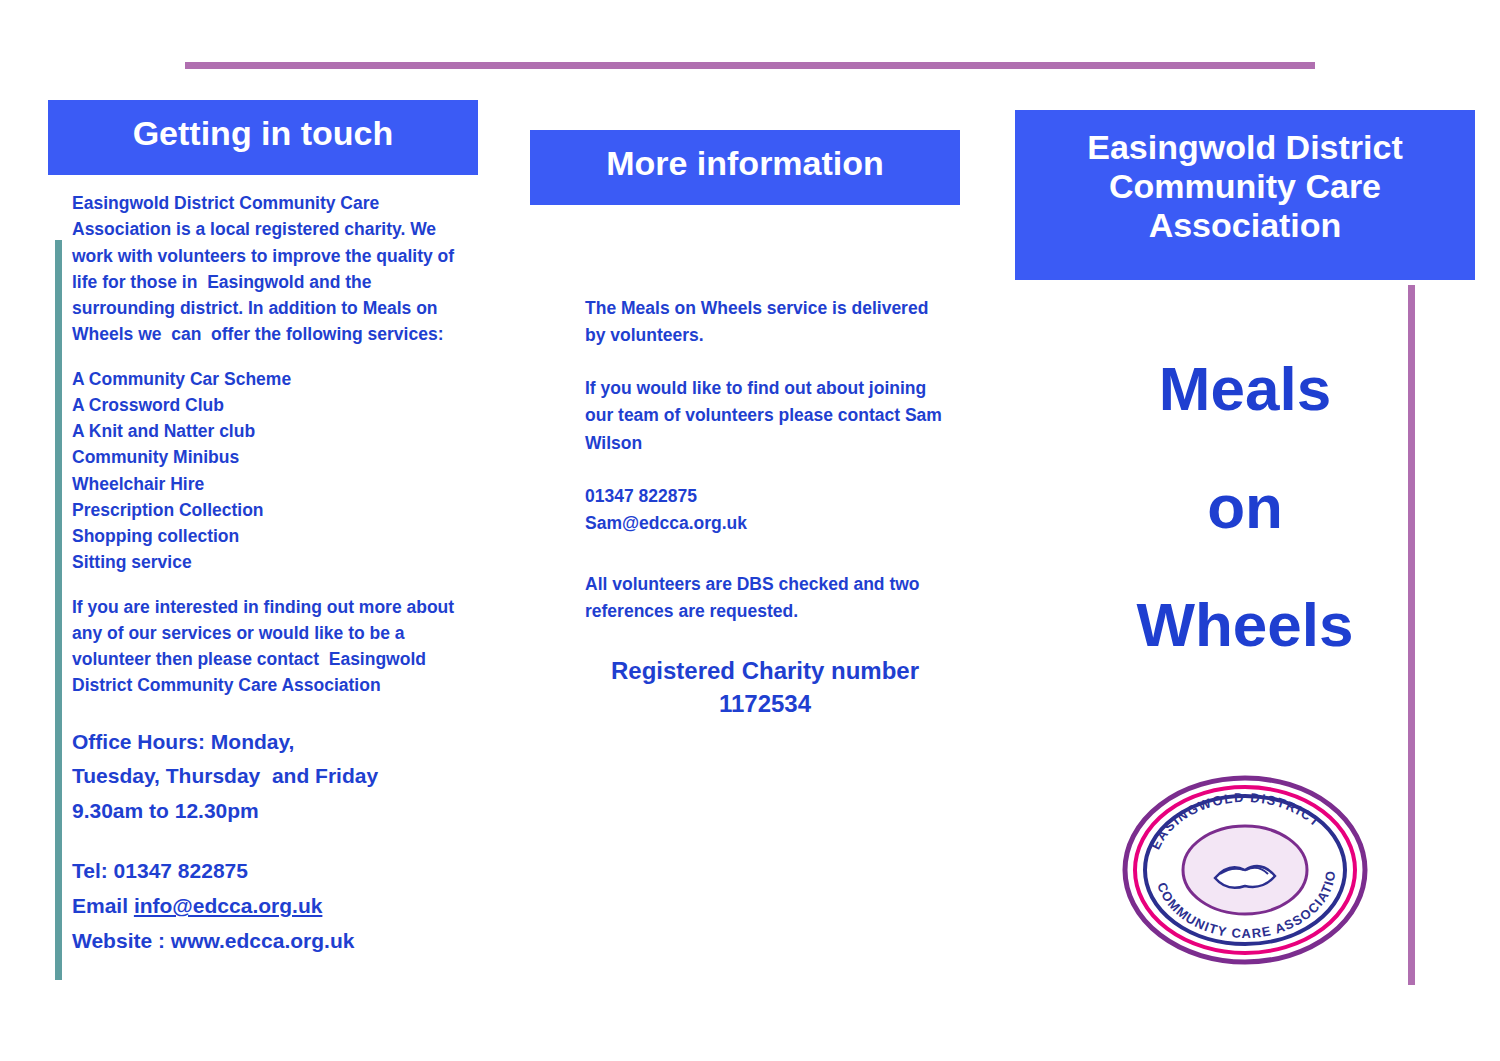Getting in touch
More information
Easingwold District Community Care Association
Easingwold District Community Care Association is a local registered charity. We work with volunteers to improve the quality of life for those in Easingwold and the surrounding district. In addition to Meals on Wheels we can offer the following services:
A Community Car Scheme
A Crossword Club
A Knit and Natter club
Community Minibus
Wheelchair Hire
Prescription Collection
Shopping collection
Sitting service
If you are interested in finding out more about any of our services or would like to be a volunteer then please contact Easingwold District Community Care Association
Office Hours: Monday,
Tuesday, Thursday and Friday
9.30am to 12.30pm
Tel: 01347 822875
Email info@edcca.org.uk
Website : www.edcca.org.uk
The Meals on Wheels service is delivered by volunteers.
If you would like to find out about joining our team of volunteers please contact Sam Wilson
01347 822875
Sam@edcca.org.uk
All volunteers are DBS checked and two references are requested.
Registered Charity number
1172534
Meals
on
Wheels
Easingwold District Community Care Association logo EASINGWOLD DISTRICT COMMUNITY CARE ASSOCIATION